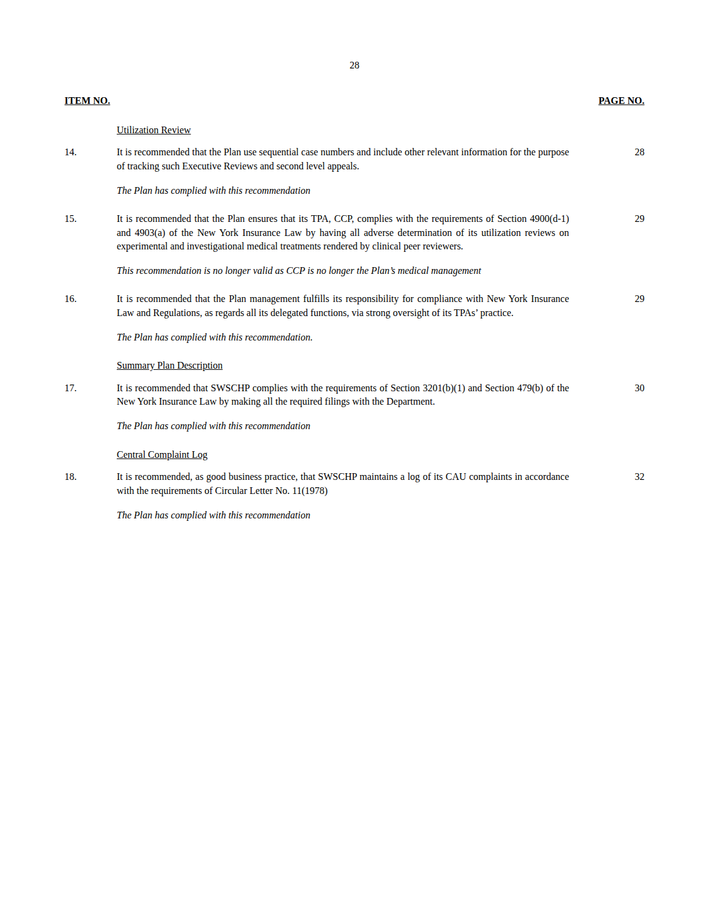28
| ITEM NO. | PAGE NO. |
| | Utilization Review | |
| 14. | It is recommended that the Plan use sequential case numbers and include other relevant information for the purpose of tracking such Executive Reviews and second level appeals. The Plan has complied with this recommendation | 28 |
| 15. | It is recommended that the Plan ensures that its TPA, CCP, complies with the requirements of Section 4900(d-1) and 4903(a) of the New York Insurance Law by having all adverse determination of its utilization reviews on experimental and investigational medical treatments rendered by clinical peer reviewers. This recommendation is no longer valid as CCP is no longer the Plan’s medical management | 29 |
| 16. | It is recommended that the Plan management fulfills its responsibility for compliance with New York Insurance Law and Regulations, as regards all its delegated functions, via strong oversight of its TPAs’ practice. The Plan has complied with this recommendation. | 29 |
| | Summary Plan Description | |
| 17. | It is recommended that SWSCHP complies with the requirements of Section 3201(b)(1) and Section 479(b) of the New York Insurance Law by making all the required filings with the Department. The Plan has complied with this recommendation | 30 |
| | Central Complaint Log | |
| 18. | It is recommended, as good business practice, that SWSCHP maintains a log of its CAU complaints in accordance with the requirements of Circular Letter No. 11(1978) The Plan has complied with this recommendation | 32 |